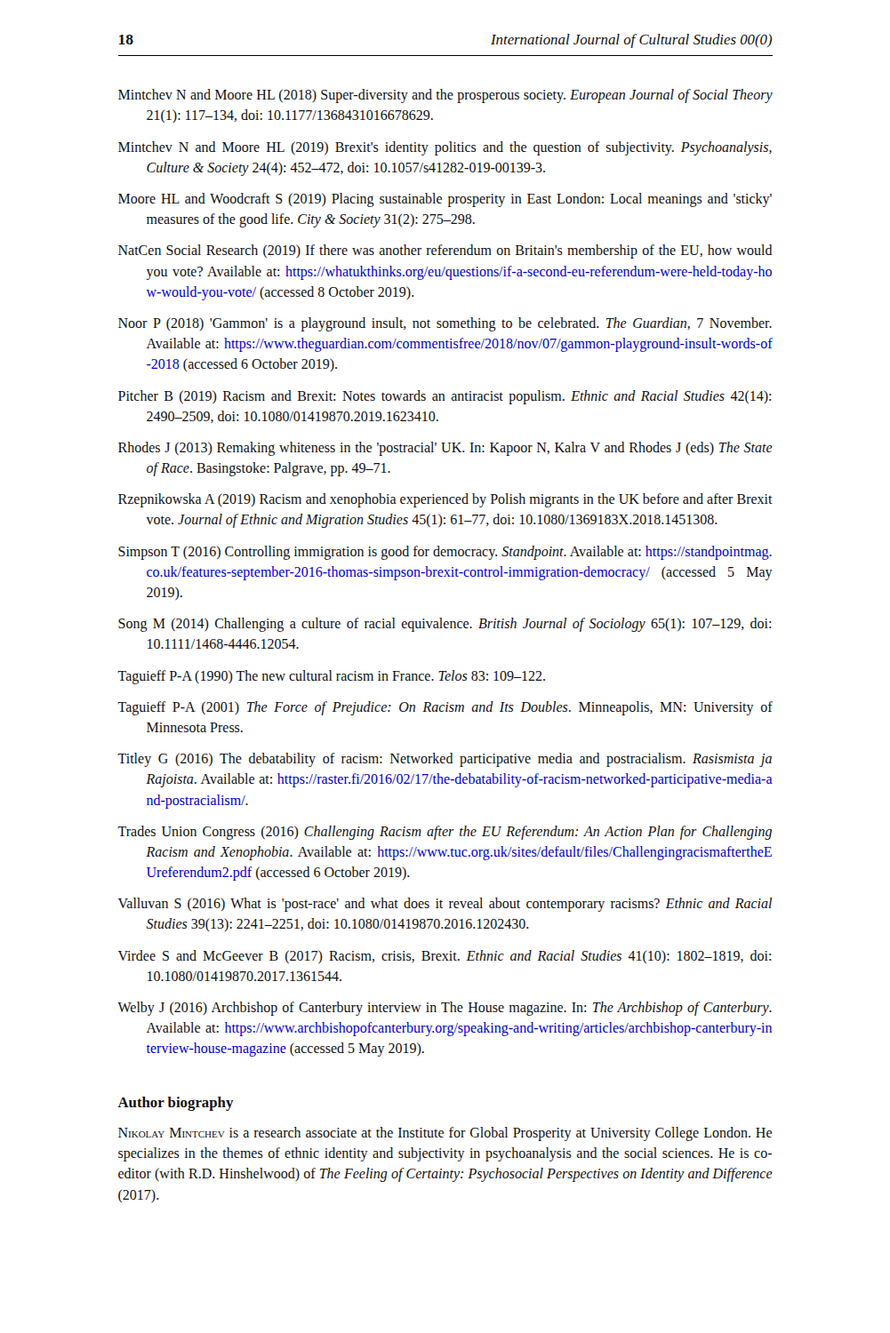18 International Journal of Cultural Studies 00(0)
Mintchev N and Moore HL (2018) Super-diversity and the prosperous society. European Journal of Social Theory 21(1): 117–134, doi: 10.1177/1368431016678629.
Mintchev N and Moore HL (2019) Brexit's identity politics and the question of subjectivity. Psychoanalysis, Culture & Society 24(4): 452–472, doi: 10.1057/s41282-019-00139-3.
Moore HL and Woodcraft S (2019) Placing sustainable prosperity in East London: Local meanings and 'sticky' measures of the good life. City & Society 31(2): 275–298.
NatCen Social Research (2019) If there was another referendum on Britain's membership of the EU, how would you vote? Available at: https://whatukthinks.org/eu/questions/if-a-second-eu-referendum-were-held-today-how-would-you-vote/ (accessed 8 October 2019).
Noor P (2018) 'Gammon' is a playground insult, not something to be celebrated. The Guardian, 7 November. Available at: https://www.theguardian.com/commentisfree/2018/nov/07/gammon-playground-insult-words-of-2018 (accessed 6 October 2019).
Pitcher B (2019) Racism and Brexit: Notes towards an antiracist populism. Ethnic and Racial Studies 42(14): 2490–2509, doi: 10.1080/01419870.2019.1623410.
Rhodes J (2013) Remaking whiteness in the 'postracial' UK. In: Kapoor N, Kalra V and Rhodes J (eds) The State of Race. Basingstoke: Palgrave, pp. 49–71.
Rzepnikowska A (2019) Racism and xenophobia experienced by Polish migrants in the UK before and after Brexit vote. Journal of Ethnic and Migration Studies 45(1): 61–77, doi: 10.1080/1369183X.2018.1451308.
Simpson T (2016) Controlling immigration is good for democracy. Standpoint. Available at: https://standpointmag.co.uk/features-september-2016-thomas-simpson-brexit-control-immigration-democracy/ (accessed 5 May 2019).
Song M (2014) Challenging a culture of racial equivalence. British Journal of Sociology 65(1): 107–129, doi: 10.1111/1468-4446.12054.
Taguieff P-A (1990) The new cultural racism in France. Telos 83: 109–122.
Taguieff P-A (2001) The Force of Prejudice: On Racism and Its Doubles. Minneapolis, MN: University of Minnesota Press.
Titley G (2016) The debatability of racism: Networked participative media and postracialism. Rasismista ja Rajoista. Available at: https://raster.fi/2016/02/17/the-debatability-of-racism-networked-participative-media-and-postracialism/.
Trades Union Congress (2016) Challenging Racism after the EU Referendum: An Action Plan for Challenging Racism and Xenophobia. Available at: https://www.tuc.org.uk/sites/default/files/ChallengingracismaftertheEUreferendum2.pdf (accessed 6 October 2019).
Valluvan S (2016) What is 'post-race' and what does it reveal about contemporary racisms? Ethnic and Racial Studies 39(13): 2241–2251, doi: 10.1080/01419870.2016.1202430.
Virdee S and McGeever B (2017) Racism, crisis, Brexit. Ethnic and Racial Studies 41(10): 1802–1819, doi: 10.1080/01419870.2017.1361544.
Welby J (2016) Archbishop of Canterbury interview in The House magazine. In: The Archbishop of Canterbury. Available at: https://www.archbishopofcanterbury.org/speaking-and-writing/articles/archbishop-canterbury-interview-house-magazine (accessed 5 May 2019).
Author biography
Nikolay Mintchev is a research associate at the Institute for Global Prosperity at University College London. He specializes in the themes of ethnic identity and subjectivity in psychoanalysis and the social sciences. He is co-editor (with R.D. Hinshelwood) of The Feeling of Certainty: Psychosocial Perspectives on Identity and Difference (2017).